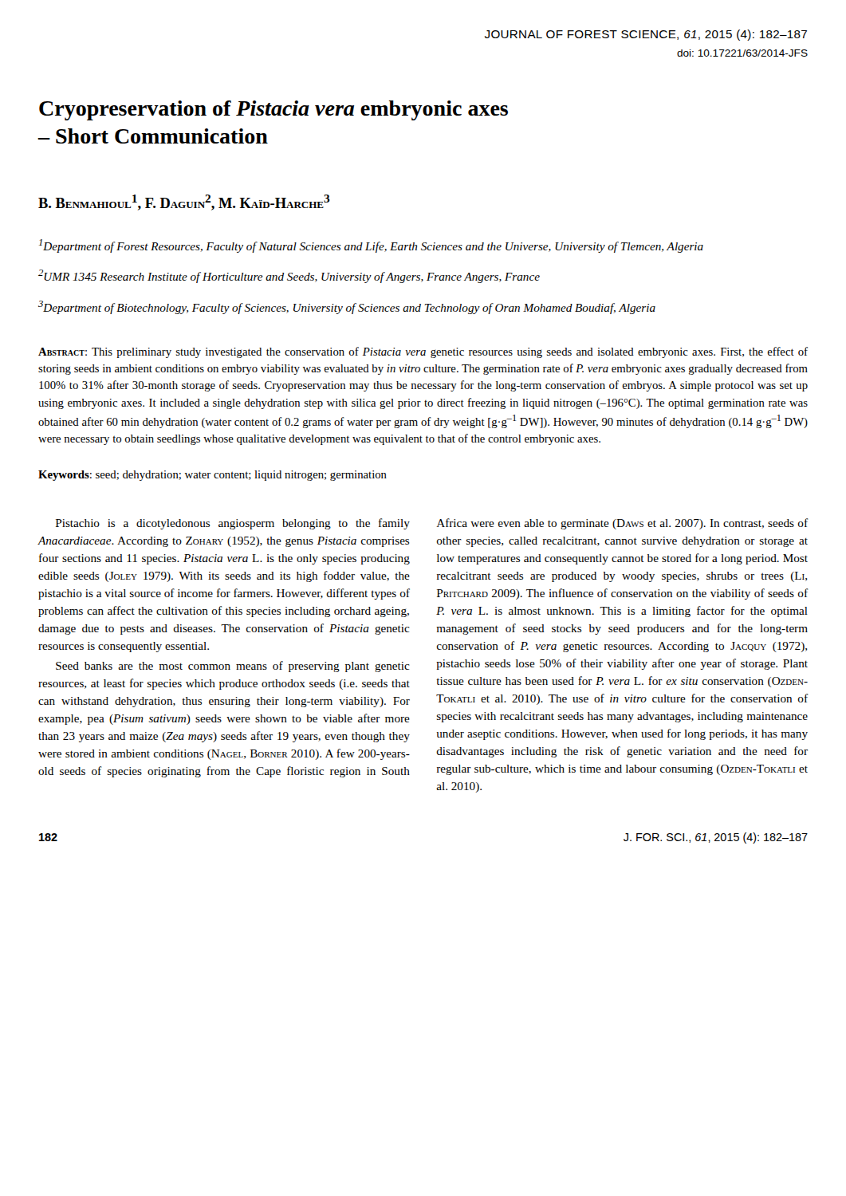JOURNAL OF FOREST SCIENCE, 61, 2015 (4): 182–187
doi: 10.17221/63/2014-JFS
Cryopreservation of Pistacia vera embryonic axes
– Short Communication
B. Benmahioul1, F. Daguin2, M. Kaïd-Harche3
1Department of Forest Resources, Faculty of Natural Sciences and Life, Earth Sciences and the Universe, University of Tlemcen, Algeria
2UMR 1345 Research Institute of Horticulture and Seeds, University of Angers, France Angers, France
3Department of Biotechnology, Faculty of Sciences, University of Sciences and Technology of Oran Mohamed Boudiaf, Algeria
Abstract: This preliminary study investigated the conservation of Pistacia vera genetic resources using seeds and isolated embryonic axes. First, the effect of storing seeds in ambient conditions on embryo viability was evaluated by in vitro culture. The germination rate of P. vera embryonic axes gradually decreased from 100% to 31% after 30-month storage of seeds. Cryopreservation may thus be necessary for the long-term conservation of embryos. A simple protocol was set up using embryonic axes. It included a single dehydration step with silica gel prior to direct freezing in liquid nitrogen (–196°C). The optimal germination rate was obtained after 60 min dehydration (water content of 0.2 grams of water per gram of dry weight [g·g–1 DW]). However, 90 minutes of dehydration (0.14 g·g–1 DW) were necessary to obtain seedlings whose qualitative development was equivalent to that of the control embryonic axes.
Keywords: seed; dehydration; water content; liquid nitrogen; germination
Pistachio is a dicotyledonous angiosperm belonging to the family Anacardiaceae. According to Zohary (1952), the genus Pistacia comprises four sections and 11 species. Pistacia vera L. is the only species producing edible seeds (Joley 1979). With its seeds and its high fodder value, the pistachio is a vital source of income for farmers. However, different types of problems can affect the cultivation of this species including orchard ageing, damage due to pests and diseases. The conservation of Pistacia genetic resources is consequently essential.
Seed banks are the most common means of preserving plant genetic resources, at least for species which produce orthodox seeds (i.e. seeds that can withstand dehydration, thus ensuring their long-term viability). For example, pea (Pisum sativum) seeds were shown to be viable after more than 23 years and maize (Zea mays) seeds after 19 years, even though they were stored in ambient conditions (Nagel, Borner 2010). A few 200-years-old seeds of species originating from the Cape floristic region in South Africa were even able to germinate (Daws et al. 2007). In contrast, seeds of other species, called recalcitrant, cannot survive dehydration or storage at low temperatures and consequently cannot be stored for a long period. Most recalcitrant seeds are produced by woody species, shrubs or trees (Li, Pritchard 2009). The influence of conservation on the viability of seeds of P. vera L. is almost unknown. This is a limiting factor for the optimal management of seed stocks by seed producers and for the long-term conservation of P. vera genetic resources. According to Jacquy (1972), pistachio seeds lose 50% of their viability after one year of storage. Plant tissue culture has been used for P. vera L. for ex situ conservation (Ozden-Tokatli et al. 2010). The use of in vitro culture for the conservation of species with recalcitrant seeds has many advantages, including maintenance under aseptic conditions. However, when used for long periods, it has many disadvantages including the risk of genetic variation and the need for regular sub-culture, which is time and labour consuming (Ozden-Tokatli et al. 2010).
182 J. FOR. SCI., 61, 2015 (4): 182–187